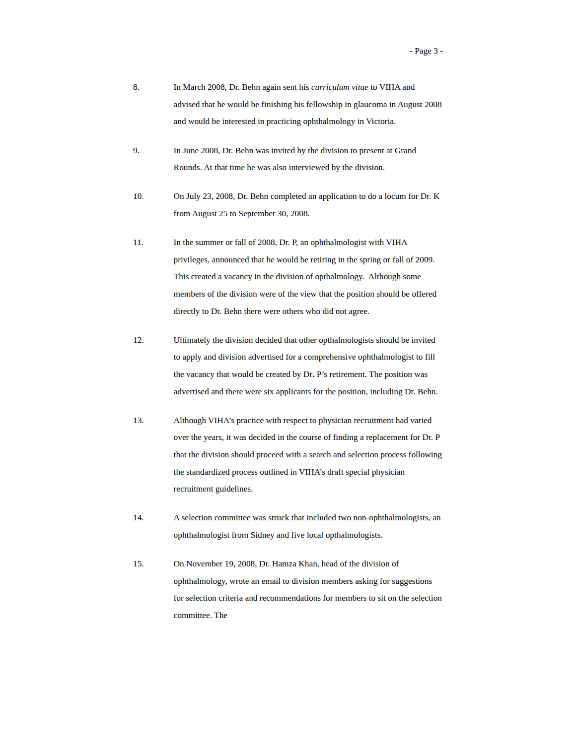- Page 3 -
8. In March 2008, Dr. Behn again sent his curriculum vitae to VIHA and advised that he would be finishing his fellowship in glaucoma in August 2008 and would be interested in practicing ophthalmology in Victoria.
9. In June 2008, Dr. Behn was invited by the division to present at Grand Rounds. At that time he was also interviewed by the division.
10. On July 23, 2008, Dr. Behn completed an application to do a locum for Dr. K from August 25 to September 30, 2008.
11. In the summer or fall of 2008, Dr. P, an ophthalmologist with VIHA privileges, announced that he would be retiring in the spring or fall of 2009. This created a vacancy in the division of opthalmology. Although some members of the division were of the view that the position should be offered directly to Dr. Behn there were others who did not agree.
12. Ultimately the division decided that other opthalmologists should be invited to apply and division advertised for a comprehensive ophthalmologist to fill the vacancy that would be created by Dr. P’s retirement. The position was advertised and there were six applicants for the position, including Dr. Behn.
13. Although VIHA’s practice with respect to physician recruitment had varied over the years, it was decided in the course of finding a replacement for Dr. P that the division should proceed with a search and selection process following the standardized process outlined in VIHA’s draft special physician recruitment guidelines.
14. A selection committee was struck that included two non-ophthalmologists, an ophthalmologist from Sidney and five local opthalmologists.
15. On November 19, 2008, Dr. Hamza Khan, head of the division of ophthalmology, wrote an email to division members asking for suggestions for selection criteria and recommendations for members to sit on the selection committee. The